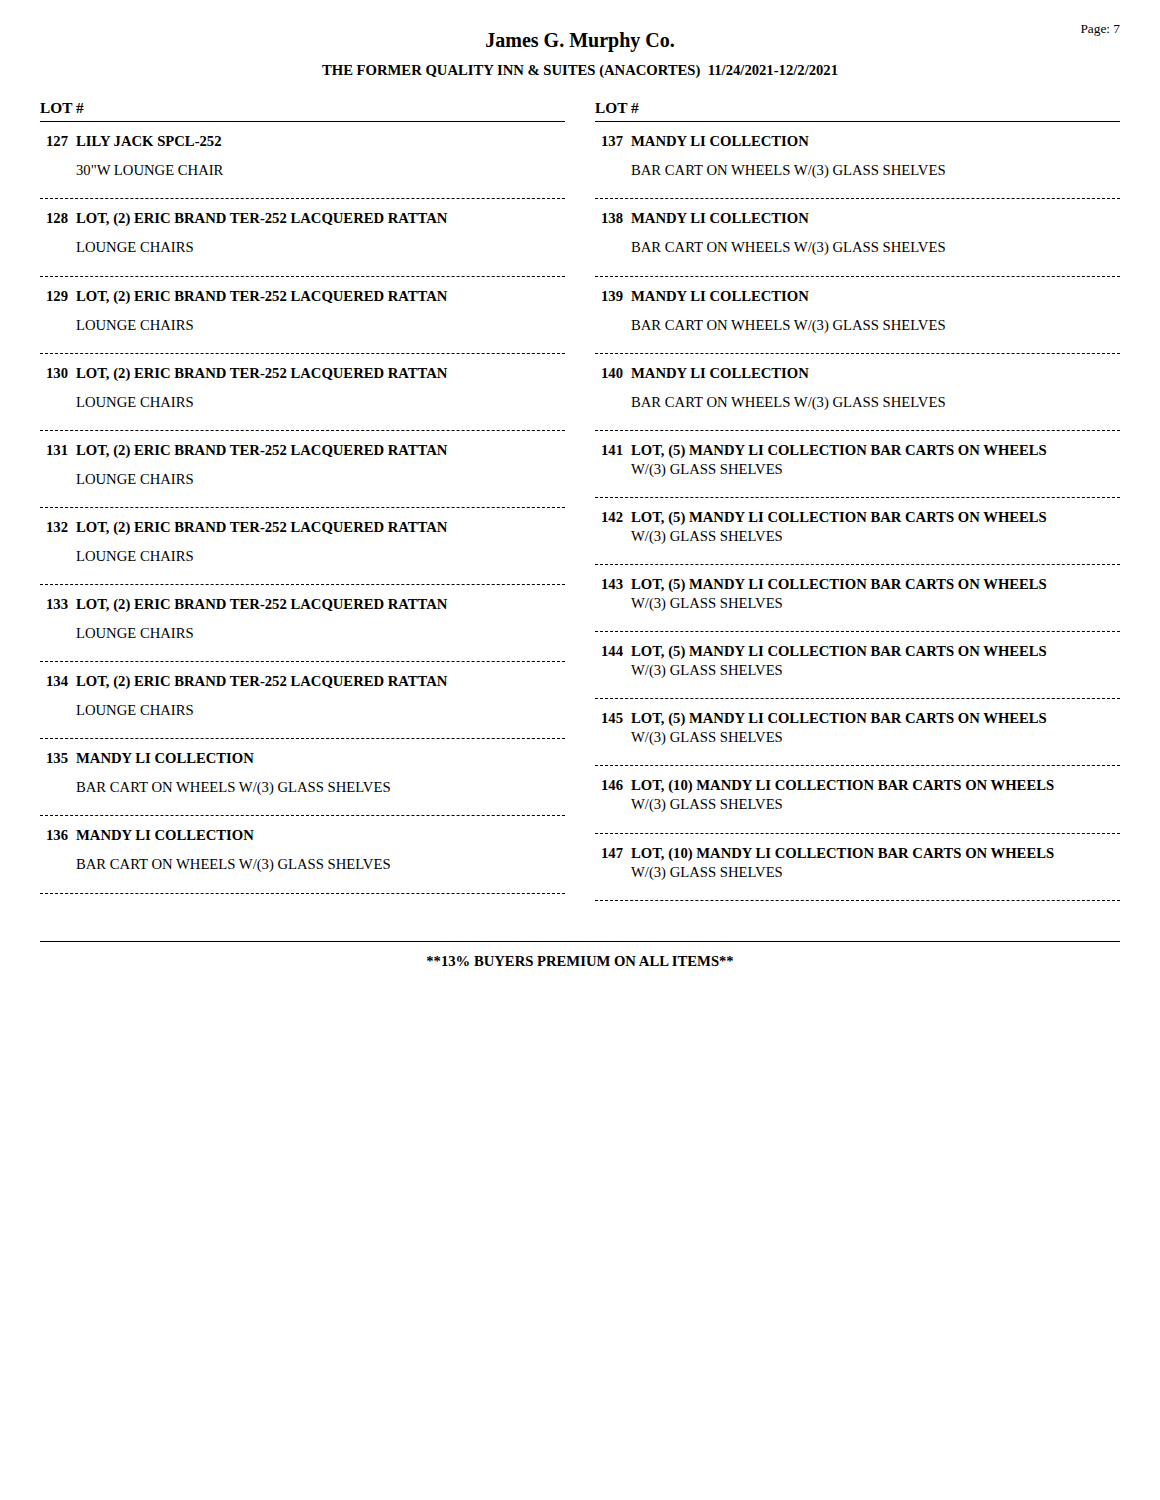Page: 7
James G. Murphy Co.
THE FORMER QUALITY INN & SUITES (ANACORTES) 11/24/2021-12/2/2021
LOT #
127 LILY JACK SPCL-252
30"W LOUNGE CHAIR
128 LOT, (2) ERIC BRAND TER-252 LACQUERED RATTAN
LOUNGE CHAIRS
129 LOT, (2) ERIC BRAND TER-252 LACQUERED RATTAN
LOUNGE CHAIRS
130 LOT, (2) ERIC BRAND TER-252 LACQUERED RATTAN
LOUNGE CHAIRS
131 LOT, (2) ERIC BRAND TER-252 LACQUERED RATTAN
LOUNGE CHAIRS
132 LOT, (2) ERIC BRAND TER-252 LACQUERED RATTAN
LOUNGE CHAIRS
133 LOT, (2) ERIC BRAND TER-252 LACQUERED RATTAN
LOUNGE CHAIRS
134 LOT, (2) ERIC BRAND TER-252 LACQUERED RATTAN
LOUNGE CHAIRS
135 MANDY LI COLLECTION
BAR CART ON WHEELS W/(3) GLASS SHELVES
136 MANDY LI COLLECTION
BAR CART ON WHEELS W/(3) GLASS SHELVES
LOT #
137 MANDY LI COLLECTION
BAR CART ON WHEELS W/(3) GLASS SHELVES
138 MANDY LI COLLECTION
BAR CART ON WHEELS W/(3) GLASS SHELVES
139 MANDY LI COLLECTION
BAR CART ON WHEELS W/(3) GLASS SHELVES
140 MANDY LI COLLECTION
BAR CART ON WHEELS W/(3) GLASS SHELVES
141 LOT, (5) MANDY LI COLLECTION BAR CARTS ON WHEELS
W/(3) GLASS SHELVES
142 LOT, (5) MANDY LI COLLECTION BAR CARTS ON WHEELS
W/(3) GLASS SHELVES
143 LOT, (5) MANDY LI COLLECTION BAR CARTS ON WHEELS
W/(3) GLASS SHELVES
144 LOT, (5) MANDY LI COLLECTION BAR CARTS ON WHEELS
W/(3) GLASS SHELVES
145 LOT, (5) MANDY LI COLLECTION BAR CARTS ON WHEELS
W/(3) GLASS SHELVES
146 LOT, (10) MANDY LI COLLECTION BAR CARTS ON WHEELS
W/(3) GLASS SHELVES
147 LOT, (10) MANDY LI COLLECTION BAR CARTS ON WHEELS
W/(3) GLASS SHELVES
**13% BUYERS PREMIUM ON ALL ITEMS**